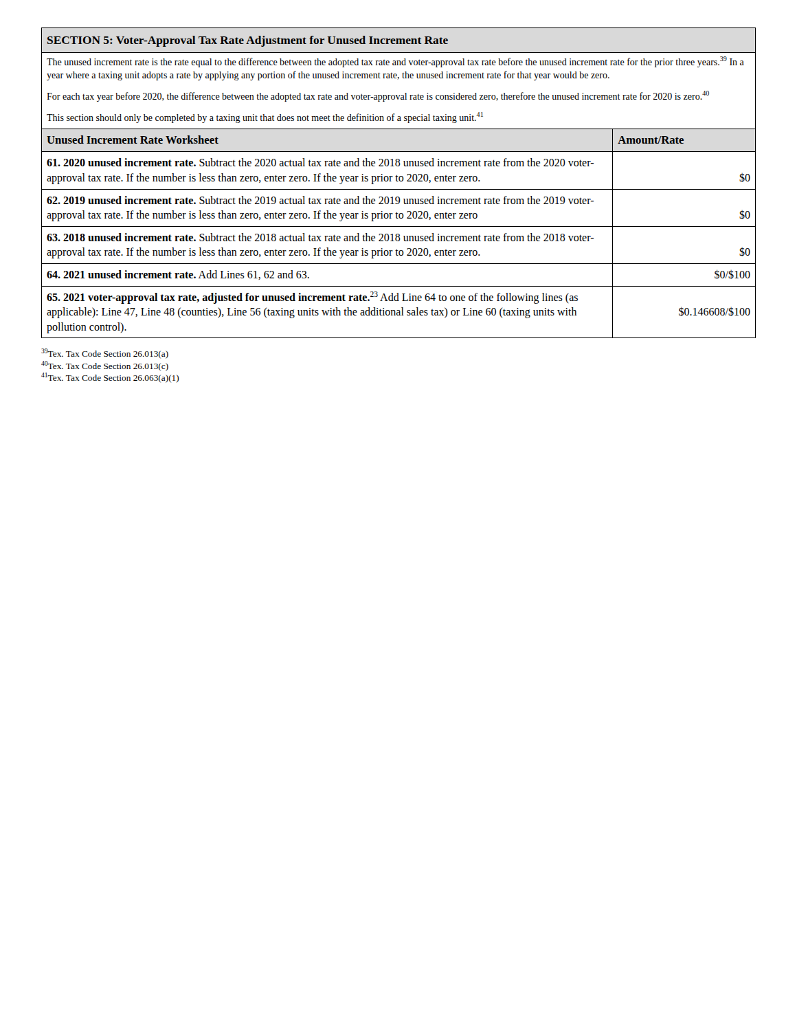| SECTION 5: Voter-Approval Tax Rate Adjustment for Unused Increment Rate |
| The unused increment rate is the rate equal to the difference between the adopted tax rate and voter-approval tax rate before the unused increment rate for the prior three years. 39 In a year where a taxing unit adopts a rate by applying any portion of the unused increment rate, the unused increment rate for that year would be zero. For each tax year before 2020, the difference between the adopted tax rate and voter-approval rate is considered zero, therefore the unused increment rate for 2020 is zero. 40 This section should only be completed by a taxing unit that does not meet the definition of a special taxing unit. 41 |
| Unused Increment Rate Worksheet | Amount/Rate |
| 61. 2020 unused increment rate. Subtract the 2020 actual tax rate and the 2018 unused increment rate from the 2020 voter-approval tax rate. If the number is less than zero, enter zero. If the year is prior to 2020, enter zero. | $0 |
| 62. 2019 unused increment rate. Subtract the 2019 actual tax rate and the 2019 unused increment rate from the 2019 voter-approval tax rate. If the number is less than zero, enter zero. If the year is prior to 2020, enter zero | $0 |
| 63. 2018 unused increment rate. Subtract the 2018 actual tax rate and the 2018 unused increment rate from the 2018 voter-approval tax rate. If the number is less than zero, enter zero. If the year is prior to 2020, enter zero. | $0 |
| 64. 2021 unused increment rate. Add Lines 61, 62 and 63. | $0/$100 |
| 65. 2021 voter-approval tax rate, adjusted for unused increment rate. 23 Add Line 64 to one of the following lines (as applicable): Line 47, Line 48 (counties), Line 56 (taxing units with the additional sales tax) or Line 60 (taxing units with pollution control). | $0.146608/$100 |
39Tex. Tax Code Section 26.013(a)
40Tex. Tax Code Section 26.013(c)
41Tex. Tax Code Section 26.063(a)(1)